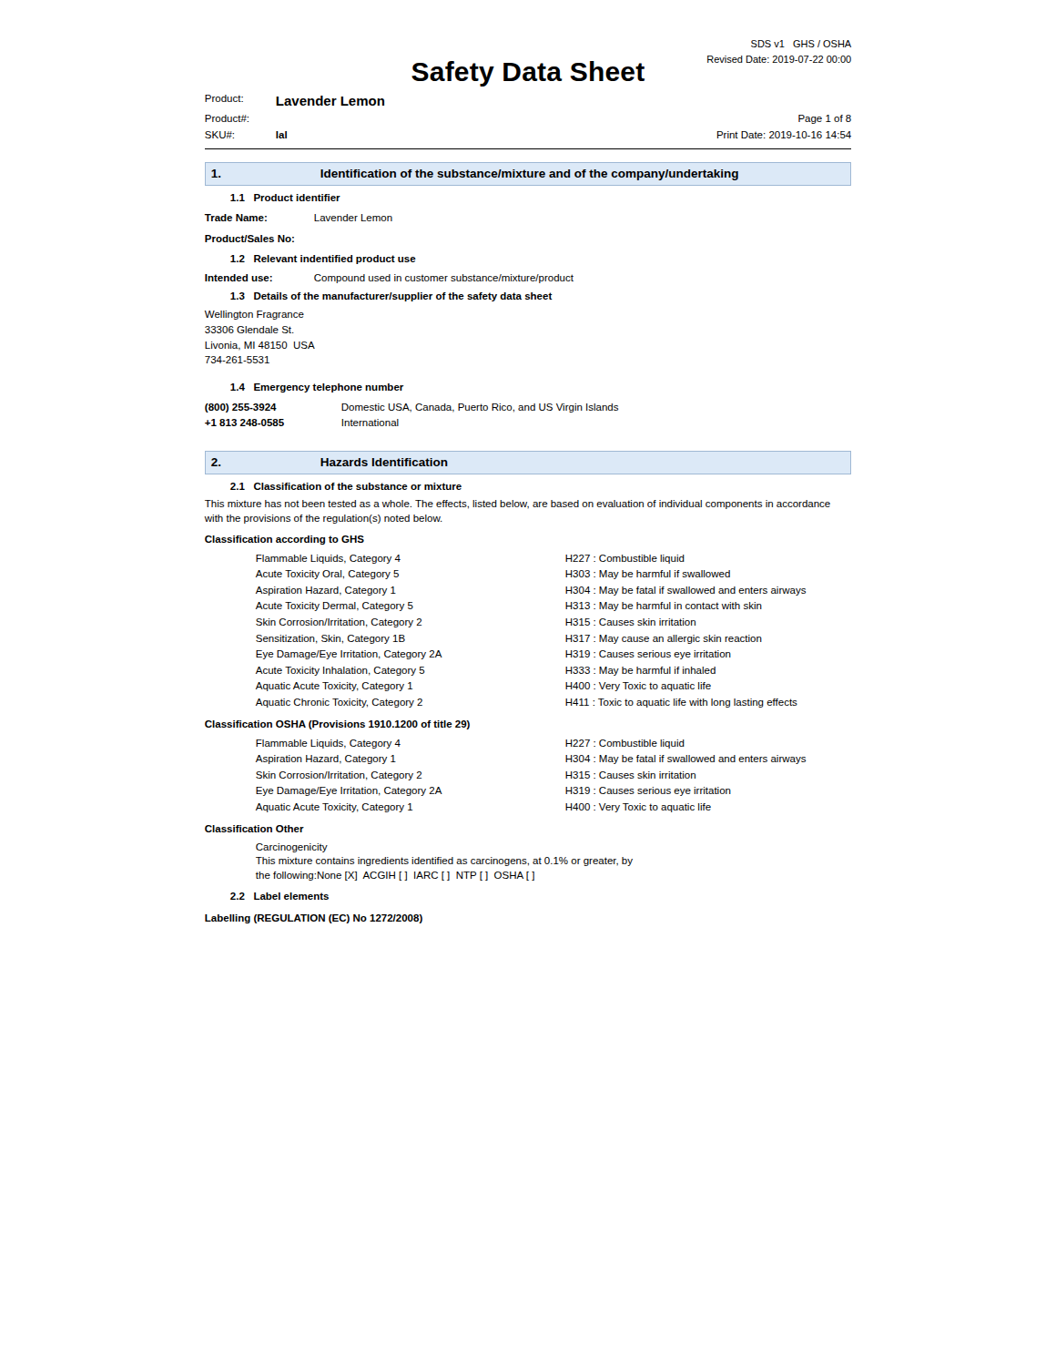SDS v1 GHS / OSHA
Revised Date: 2019-07-22 00:00
Safety Data Sheet
| Product: | Lavender Lemon | |
| Product#: | | Page 1 of 8 |
| SKU#: | lal | Print Date: 2019-10-16 14:54 |
1. Identification of the substance/mixture and of the company/undertaking
1.1 Product identifier
Trade Name: Lavender Lemon
Product/Sales No:
1.2 Relevant indentified product use
Intended use: Compound used in customer substance/mixture/product
1.3 Details of the manufacturer/supplier of the safety data sheet
Wellington Fragrance
33306 Glendale St.
Livonia, MI 48150 USA
734-261-5531
1.4 Emergency telephone number
(800) 255-3924 Domestic USA, Canada, Puerto Rico, and US Virgin Islands
+1 813 248-0585 International
2. Hazards Identification
2.1 Classification of the substance or mixture
This mixture has not been tested as a whole. The effects, listed below, are based on evaluation of individual components in accordance with the provisions of the regulation(s) noted below.
Classification according to GHS
| Flammable Liquids, Category 4 | H227 : Combustible liquid |
| Acute Toxicity Oral, Category 5 | H303 : May be harmful if swallowed |
| Aspiration Hazard, Category 1 | H304 : May be fatal if swallowed and enters airways |
| Acute Toxicity Dermal, Category 5 | H313 : May be harmful in contact with skin |
| Skin Corrosion/Irritation, Category 2 | H315 : Causes skin irritation |
| Sensitization, Skin, Category 1B | H317 : May cause an allergic skin reaction |
| Eye Damage/Eye Irritation, Category 2A | H319 : Causes serious eye irritation |
| Acute Toxicity Inhalation, Category 5 | H333 : May be harmful if inhaled |
| Aquatic Acute Toxicity, Category 1 | H400 : Very Toxic to aquatic life |
| Aquatic Chronic Toxicity, Category 2 | H411 : Toxic to aquatic life with long lasting effects |
Classification OSHA (Provisions 1910.1200 of title 29)
| Flammable Liquids, Category 4 | H227 : Combustible liquid |
| Aspiration Hazard, Category 1 | H304 : May be fatal if swallowed and enters airways |
| Skin Corrosion/Irritation, Category 2 | H315 : Causes skin irritation |
| Eye Damage/Eye Irritation, Category 2A | H319 : Causes serious eye irritation |
| Aquatic Acute Toxicity, Category 1 | H400 : Very Toxic to aquatic life |
Classification Other
Carcinogenicity This mixture contains ingredients identified as carcinogens, at 0.1% or greater, by the following:None [X] ACGIH [ ] IARC [ ] NTP [ ] OSHA [ ]
2.2 Label elements
Labelling (REGULATION (EC) No 1272/2008)